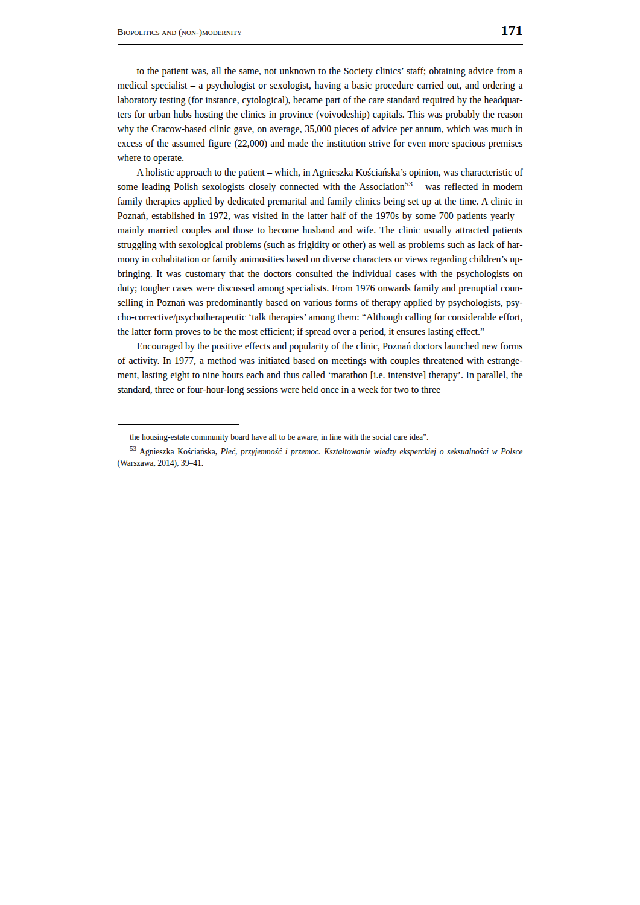Biopolitics and (non-)modernity 171
to the patient was, all the same, not unknown to the Society clinics’ staff; obtaining advice from a medical specialist – a psychologist or sexologist, having a basic procedure carried out, and ordering a laboratory testing (for instance, cytological), became part of the care standard required by the headquarters for urban hubs hosting the clinics in province (voivodeship) capitals. This was probably the reason why the Cracow-based clinic gave, on average, 35,000 pieces of advice per annum, which was much in excess of the assumed figure (22,000) and made the institution strive for even more spacious premises where to operate.
A holistic approach to the patient – which, in Agnieszka Kościańska’s opinion, was characteristic of some leading Polish sexologists closely connected with the Association53 – was reflected in modern family therapies applied by dedicated premarital and family clinics being set up at the time. A clinic in Poznań, established in 1972, was visited in the latter half of the 1970s by some 700 patients yearly – mainly married couples and those to become husband and wife. The clinic usually attracted patients struggling with sexological problems (such as frigidity or other) as well as problems such as lack of harmony in cohabitation or family animosities based on diverse characters or views regarding children’s upbringing. It was customary that the doctors consulted the individual cases with the psychologists on duty; tougher cases were discussed among specialists. From 1976 onwards family and prenuptial counselling in Poznań was predominantly based on various forms of therapy applied by psychologists, psycho-corrective/psychotherapeutic ‘talk therapies’ among them: “Although calling for considerable effort, the latter form proves to be the most efficient; if spread over a period, it ensures lasting effect.”
Encouraged by the positive effects and popularity of the clinic, Poznań doctors launched new forms of activity. In 1977, a method was initiated based on meetings with couples threatened with estrangement, lasting eight to nine hours each and thus called ‘marathon [i.e. intensive] therapy’. In parallel, the standard, three or four-hour-long sessions were held once in a week for two to three
the housing-estate community board have all to be aware, in line with the social care idea”.
53 Agnieszka Kościańska, Płeć, przyjemność i przemoc. Kształtowanie wiedzy eksperckiej o seksualności w Polsce (Warszawa, 2014), 39–41.